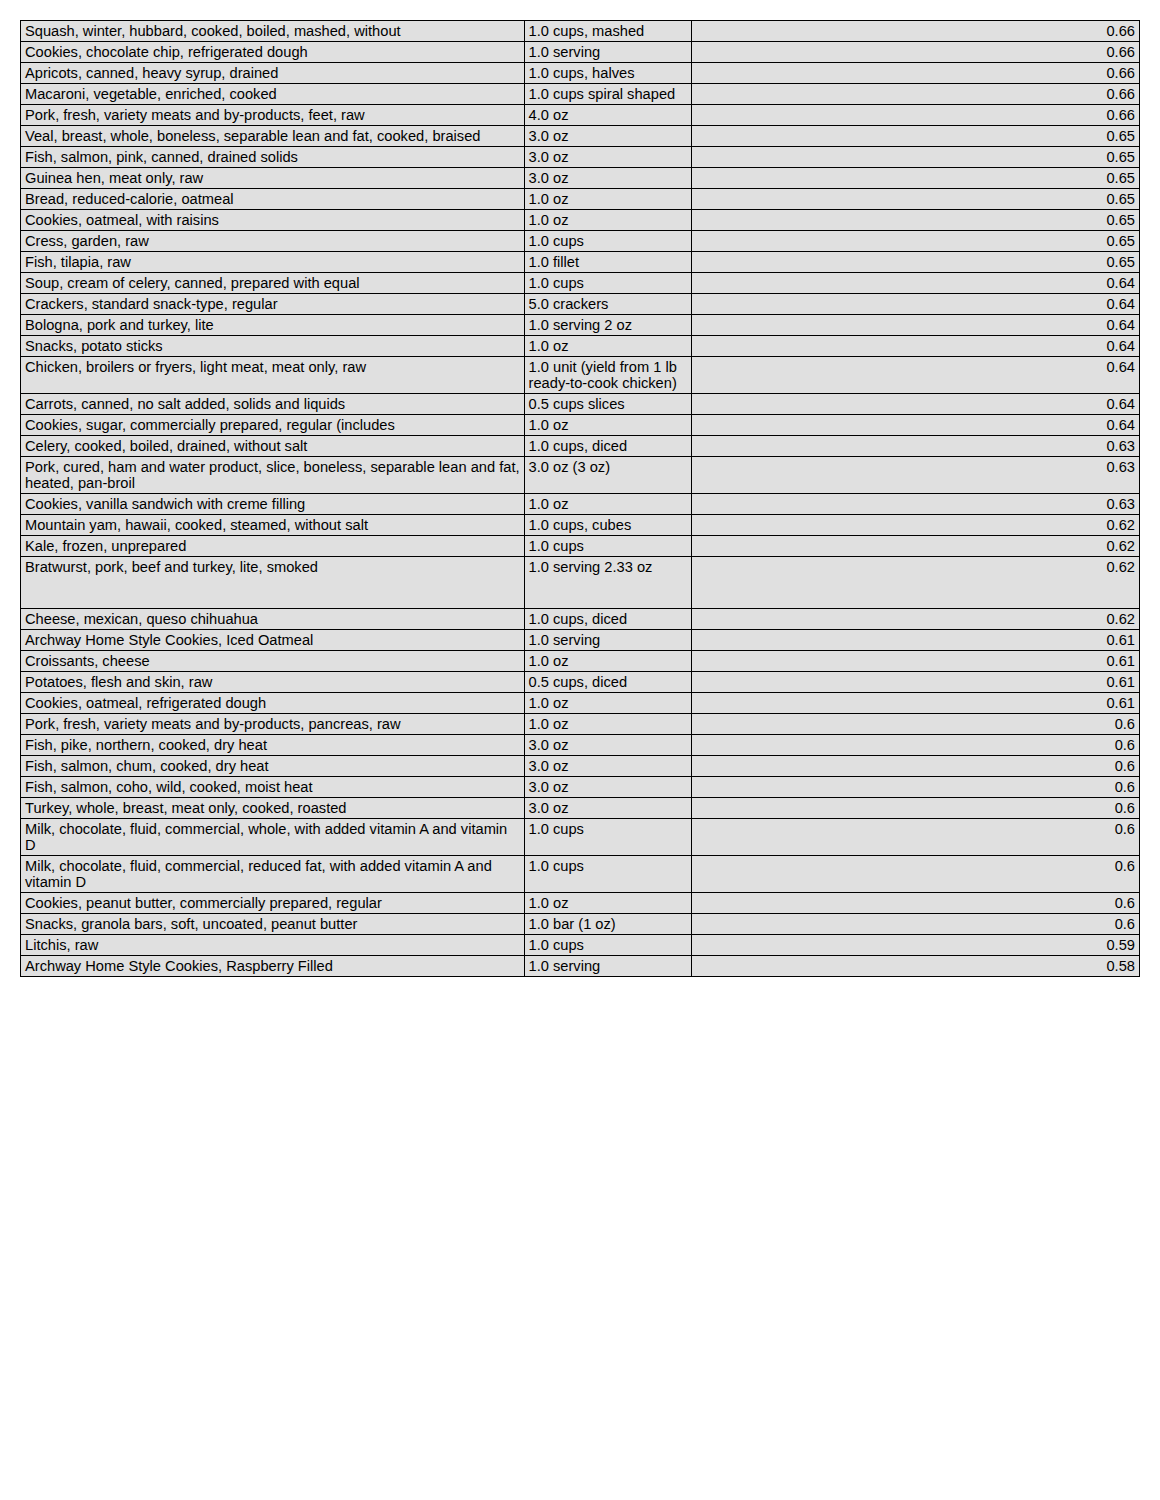| Squash, winter, hubbard, cooked, boiled, mashed, without | 1.0 cups, mashed | 0.66 |
| Cookies, chocolate chip, refrigerated dough | 1.0 serving | 0.66 |
| Apricots, canned, heavy syrup, drained | 1.0 cups, halves | 0.66 |
| Macaroni, vegetable, enriched, cooked | 1.0 cups spiral shaped | 0.66 |
| Pork, fresh, variety meats and by-products, feet, raw | 4.0 oz | 0.66 |
| Veal, breast, whole, boneless, separable lean and fat, cooked, braised | 3.0 oz | 0.65 |
| Fish, salmon, pink, canned, drained solids | 3.0 oz | 0.65 |
| Guinea hen, meat only, raw | 3.0 oz | 0.65 |
| Bread, reduced-calorie, oatmeal | 1.0 oz | 0.65 |
| Cookies, oatmeal, with raisins | 1.0 oz | 0.65 |
| Cress, garden, raw | 1.0 cups | 0.65 |
| Fish, tilapia, raw | 1.0 fillet | 0.65 |
| Soup, cream of celery, canned, prepared with equal | 1.0 cups | 0.64 |
| Crackers, standard snack-type, regular | 5.0 crackers | 0.64 |
| Bologna, pork and turkey, lite | 1.0 serving 2 oz | 0.64 |
| Snacks, potato sticks | 1.0 oz | 0.64 |
| Chicken, broilers or fryers, light meat, meat only, raw | 1.0 unit (yield from 1 lb ready-to-cook chicken) | 0.64 |
| Carrots, canned, no salt added, solids and liquids | 0.5 cups slices | 0.64 |
| Cookies, sugar, commercially prepared, regular (includes | 1.0 oz | 0.64 |
| Celery, cooked, boiled, drained, without salt | 1.0 cups, diced | 0.63 |
| Pork, cured, ham and water product, slice, boneless, separable lean and fat, heated, pan-broil | 3.0 oz (3 oz) | 0.63 |
| Cookies, vanilla sandwich with creme filling | 1.0 oz | 0.63 |
| Mountain yam, hawaii, cooked, steamed, without salt | 1.0 cups, cubes | 0.62 |
| Kale, frozen, unprepared | 1.0 cups | 0.62 |
| Bratwurst, pork, beef and turkey, lite, smoked | 1.0 serving 2.33 oz | 0.62 |
| Cheese, mexican, queso chihuahua | 1.0 cups, diced | 0.62 |
| Archway Home Style Cookies, Iced Oatmeal | 1.0 serving | 0.61 |
| Croissants, cheese | 1.0 oz | 0.61 |
| Potatoes, flesh and skin, raw | 0.5 cups, diced | 0.61 |
| Cookies, oatmeal, refrigerated dough | 1.0 oz | 0.61 |
| Pork, fresh, variety meats and by-products, pancreas, raw | 1.0 oz | 0.6 |
| Fish, pike, northern, cooked, dry heat | 3.0 oz | 0.6 |
| Fish, salmon, chum, cooked, dry heat | 3.0 oz | 0.6 |
| Fish, salmon, coho, wild, cooked, moist heat | 3.0 oz | 0.6 |
| Turkey, whole, breast, meat only, cooked, roasted | 3.0 oz | 0.6 |
| Milk, chocolate, fluid, commercial, whole, with added vitamin A and vitamin D | 1.0 cups | 0.6 |
| Milk, chocolate, fluid, commercial, reduced fat, with added vitamin A and vitamin D | 1.0 cups | 0.6 |
| Cookies, peanut butter, commercially prepared, regular | 1.0 oz | 0.6 |
| Snacks, granola bars, soft, uncoated, peanut butter | 1.0 bar (1 oz) | 0.6 |
| Litchis, raw | 1.0 cups | 0.59 |
| Archway Home Style Cookies, Raspberry Filled | 1.0 serving | 0.58 |